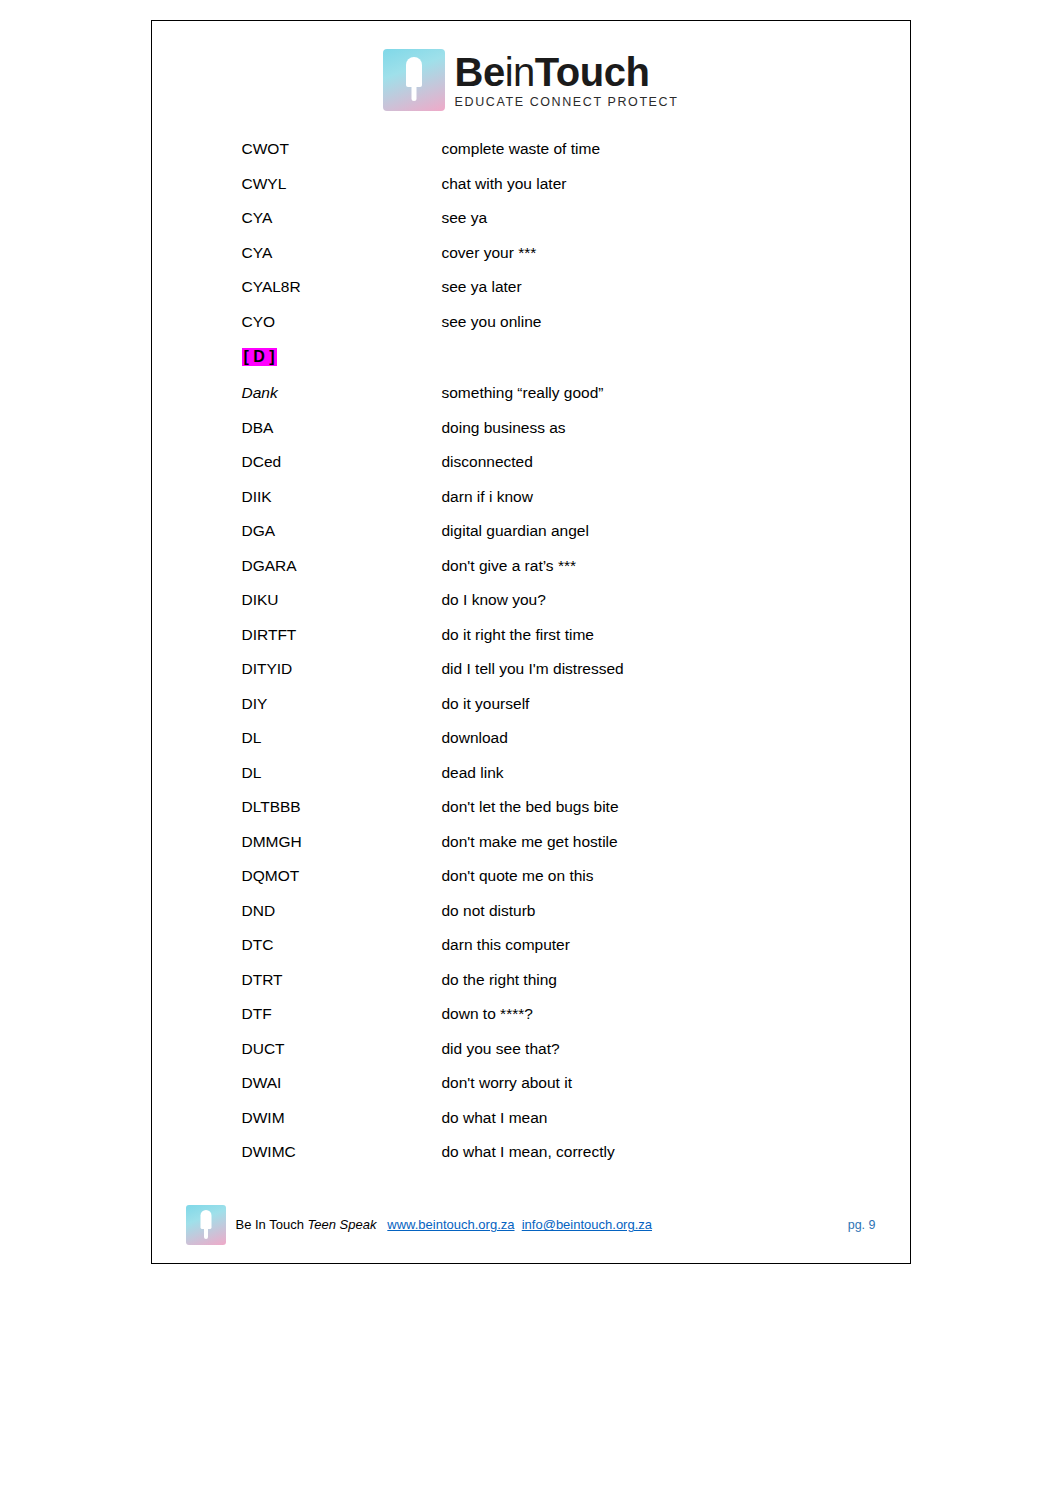Bein Touch
EDUCATE CONNECT PROTECT
CWOT
complete waste of time
CWYL
chat with you later
CYA
see ya
CYA
cover your ***
CYAL8R
see ya later
CYO
see you online
[ D ]
Dank
something “really good”
DBA
doing business as
DCed
disconnected
DIIK
darn if i know
DGA
digital guardian angel
DGARA
don't give a rat’s ***
DIKU
do I know you?
DIRTFT
do it right the first time
DITYID
did I tell you I'm distressed
DIY
do it yourself
DL
download
DL
dead link
DLTBBB
don't let the bed bugs bite
DMMGH
don't make me get hostile
DQMOT
don't quote me on this
DND
do not disturb
DTC
darn this computer
DTRT
do the right thing
DTF
down to ****?
DUCT
did you see that?
DWAI
don't worry about it
DWIM
do what I mean
DWIMC
do what I mean, correctly
Be In Touch Teen Speak www.beintouch.org.za info@beintouch.org.za
pg. 9